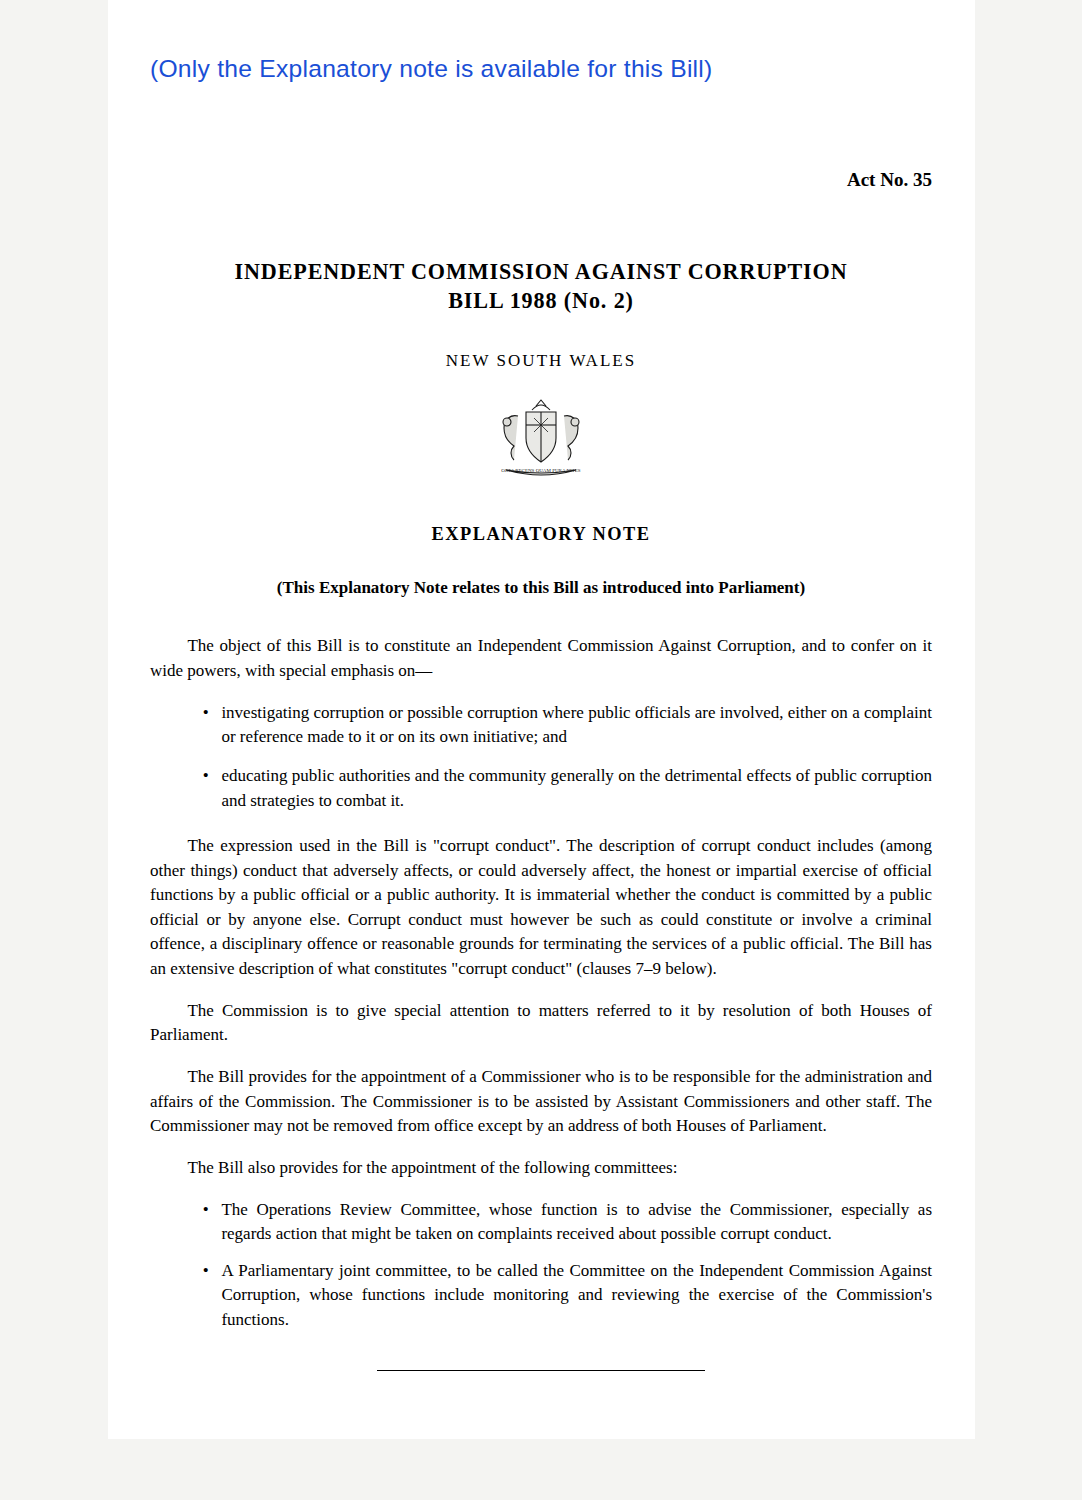(Only the Explanatory note is available for this Bill)
Act No. 35
INDEPENDENT COMMISSION AGAINST CORRUPTION
BILL 1988 (No. 2)
NEW SOUTH WALES
ORTA RECENS QUAM PURA NITES
EXPLANATORY NOTE
(This Explanatory Note relates to this Bill as introduced into Parliament)
The object of this Bill is to constitute an Independent Commission Against Corruption, and to confer on it wide powers, with special emphasis on—
investigating corruption or possible corruption where public officials are involved, either on a complaint or reference made to it or on its own initiative; and
educating public authorities and the community generally on the detrimental effects of public corruption and strategies to combat it.
The expression used in the Bill is "corrupt conduct". The description of corrupt conduct includes (among other things) conduct that adversely affects, or could adversely affect, the honest or impartial exercise of official functions by a public official or a public authority. It is immaterial whether the conduct is committed by a public official or by anyone else. Corrupt conduct must however be such as could constitute or involve a criminal offence, a disciplinary offence or reasonable grounds for terminating the services of a public official. The Bill has an extensive description of what constitutes "corrupt conduct" (clauses 7–9 below).
The Commission is to give special attention to matters referred to it by resolution of both Houses of Parliament.
The Bill provides for the appointment of a Commissioner who is to be responsible for the administration and affairs of the Commission. The Commissioner is to be assisted by Assistant Commissioners and other staff. The Commissioner may not be removed from office except by an address of both Houses of Parliament.
The Bill also provides for the appointment of the following committees:
The Operations Review Committee, whose function is to advise the Commissioner, especially as regards action that might be taken on complaints received about possible corrupt conduct.
A Parliamentary joint committee, to be called the Committee on the Independent Commission Against Corruption, whose functions include monitoring and reviewing the exercise of the Commission's functions.